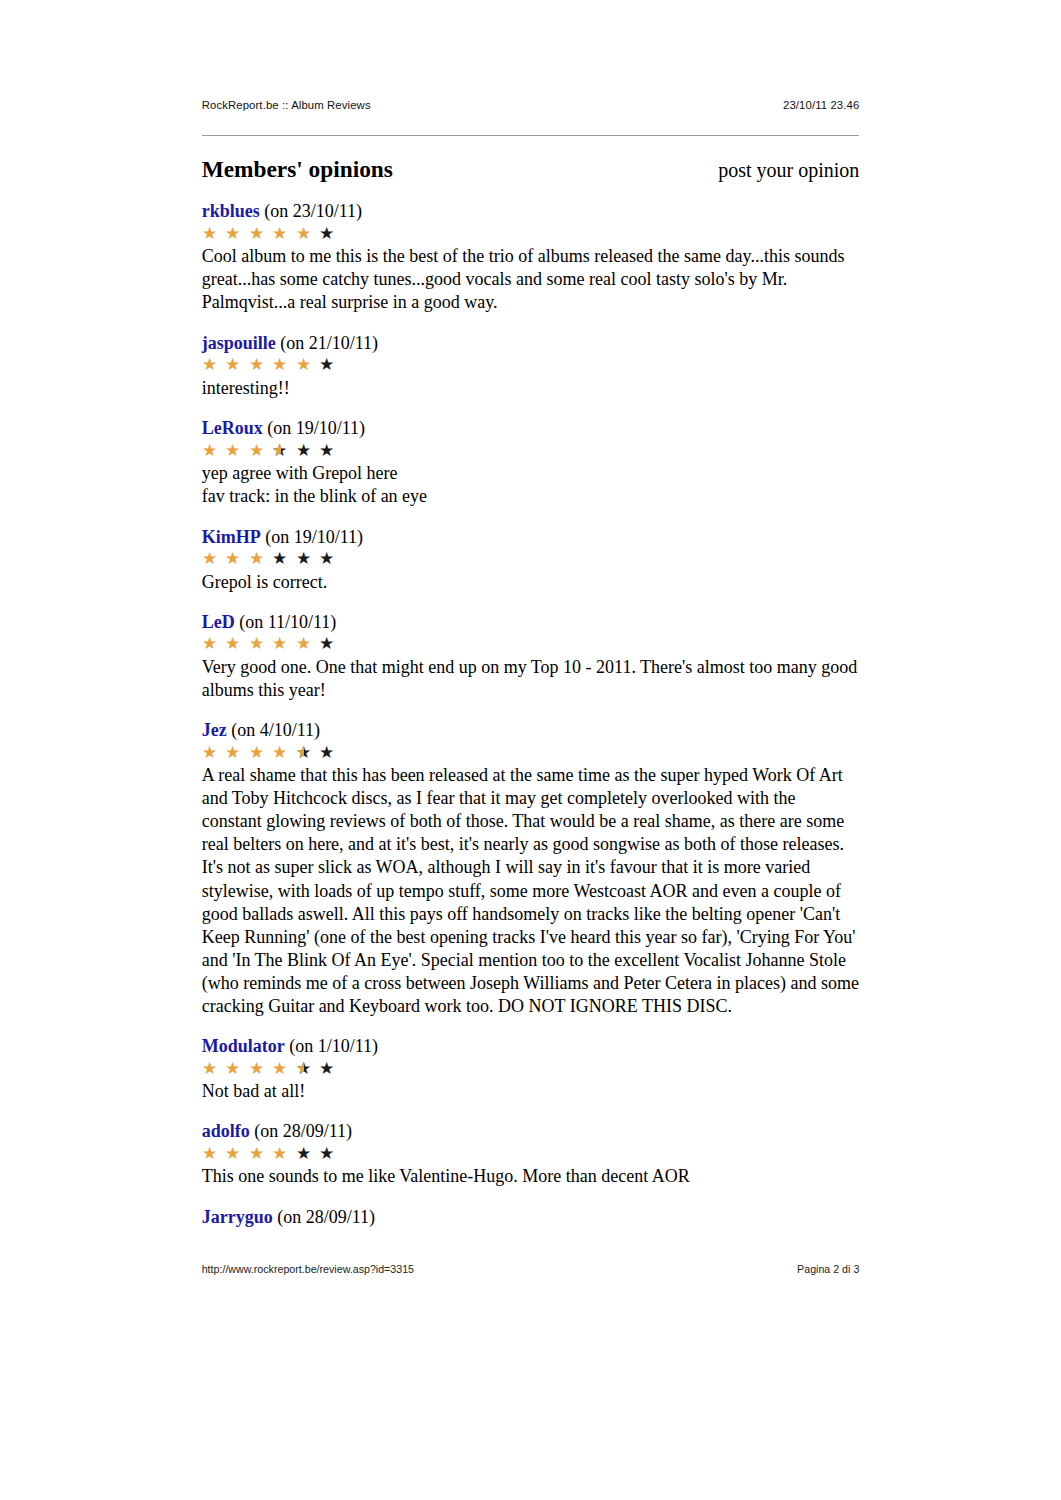RockReport.be :: Album Reviews 23/10/11 23.46
Members' opinions
post your opinion
rkblues (on 23/10/11)
★ ★ ★ ★ ★ ★
Cool album to me this is the best of the trio of albums released the same day...this sounds great...has some catchy tunes...good vocals and some real cool tasty solo's by Mr. Palmqvist...a real surprise in a good way.
jaspouille (on 21/10/11)
★ ★ ★ ★ ★ ★
interesting!!
LeRoux (on 19/10/11)
★ ★ ★ ★ ★ ★
yep agree with Grepol here
fav track: in the blink of an eye
KimHP (on 19/10/11)
★ ★ ★ ★ ★ ★
Grepol is correct.
LeD (on 11/10/11)
★ ★ ★ ★ ★ ★
Very good one. One that might end up on my Top 10 - 2011. There's almost too many good albums this year!
Jez (on 4/10/11)
★ ★ ★ ★ ★ ★
A real shame that this has been released at the same time as the super hyped Work Of Art and Toby Hitchcock discs, as I fear that it may get completely overlooked with the constant glowing reviews of both of those. That would be a real shame, as there are some real belters on here, and at it's best, it's nearly as good songwise as both of those releases. It's not as super slick as WOA, although I will say in it's favour that it is more varied stylewise, with loads of up tempo stuff, some more Westcoast AOR and even a couple of good ballads aswell. All this pays off handsomely on tracks like the belting opener 'Can't Keep Running' (one of the best opening tracks I've heard this year so far), 'Crying For You' and 'In The Blink Of An Eye'. Special mention too to the excellent Vocalist Johanne Stole (who reminds me of a cross between Joseph Williams and Peter Cetera in places) and some cracking Guitar and Keyboard work too. DO NOT IGNORE THIS DISC.
Modulator (on 1/10/11)
★ ★ ★ ★ ★ ★
Not bad at all!
adolfo (on 28/09/11)
★ ★ ★ ★ ★ ★
This one sounds to me like Valentine-Hugo. More than decent AOR
Jarryguo (on 28/09/11)
http://www.rockreport.be/review.asp?id=3315 Pagina 2 di 3